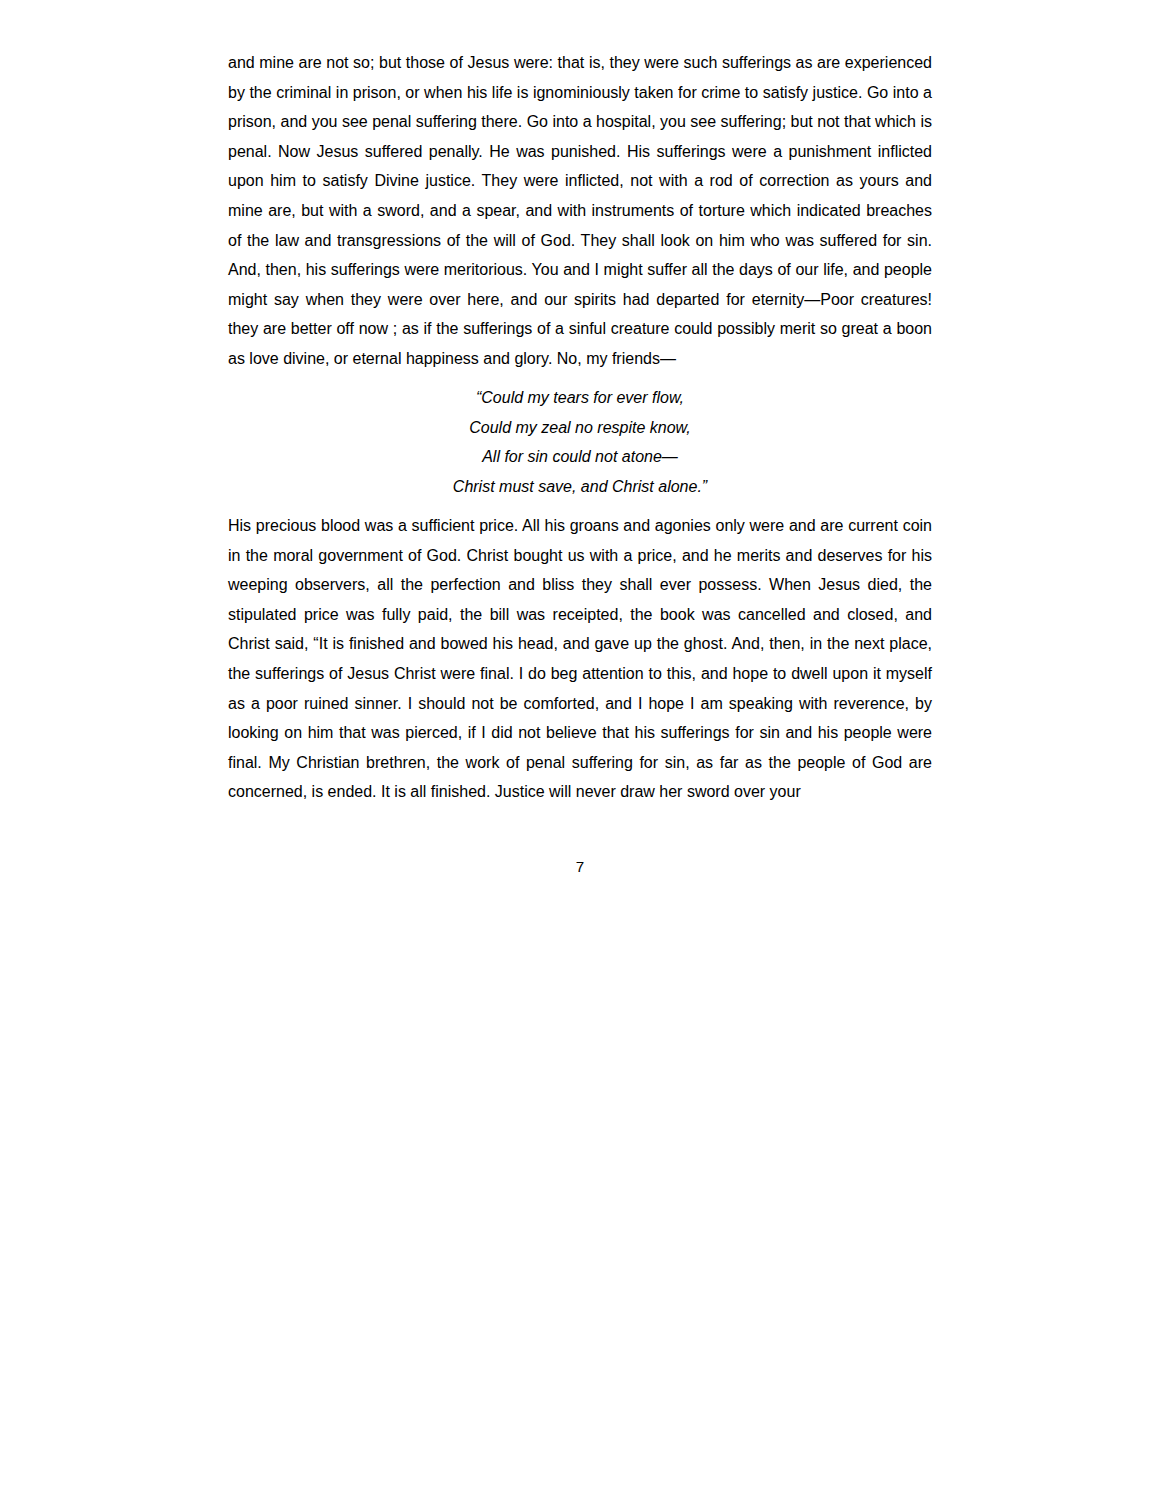and mine are not so; but those of Jesus were: that is, they were such sufferings as are experienced by the criminal in prison, or when his life is ignominiously taken for crime to satisfy justice. Go into a prison, and you see penal suffering there. Go into a hospital, you see suffering; but not that which is penal. Now Jesus suffered penally. He was punished. His sufferings were a punishment inflicted upon him to satisfy Divine justice. They were inflicted, not with a rod of correction as yours and mine are, but with a sword, and a spear, and with instruments of torture which indicated breaches of the law and transgressions of the will of God. They shall look on him who was suffered for sin. And, then, his sufferings were meritorious. You and I might suffer all the days of our life, and people might say when they were over here, and our spirits had departed for eternity—Poor creatures! they are better off now ; as if the sufferings of a sinful creature could possibly merit so great a boon as love divine, or eternal happiness and glory. No, my friends—
“Could my tears for ever flow,
Could my zeal no respite know,
All for sin could not atone—
Christ must save, and Christ alone.”
His precious blood was a sufficient price. All his groans and agonies only were and are current coin in the moral government of God. Christ bought us with a price, and he merits and deserves for his weeping observers, all the perfection and bliss they shall ever possess. When Jesus died, the stipulated price was fully paid, the bill was receipted, the book was cancelled and closed, and Christ said, “It is finished and bowed his head, and gave up the ghost. And, then, in the next place, the sufferings of Jesus Christ were final. I do beg attention to this, and hope to dwell upon it myself as a poor ruined sinner. I should not be comforted, and I hope I am speaking with reverence, by looking on him that was pierced, if I did not believe that his sufferings for sin and his people were final. My Christian brethren, the work of penal suffering for sin, as far as the people of God are concerned, is ended. It is all finished. Justice will never draw her sword over your
7